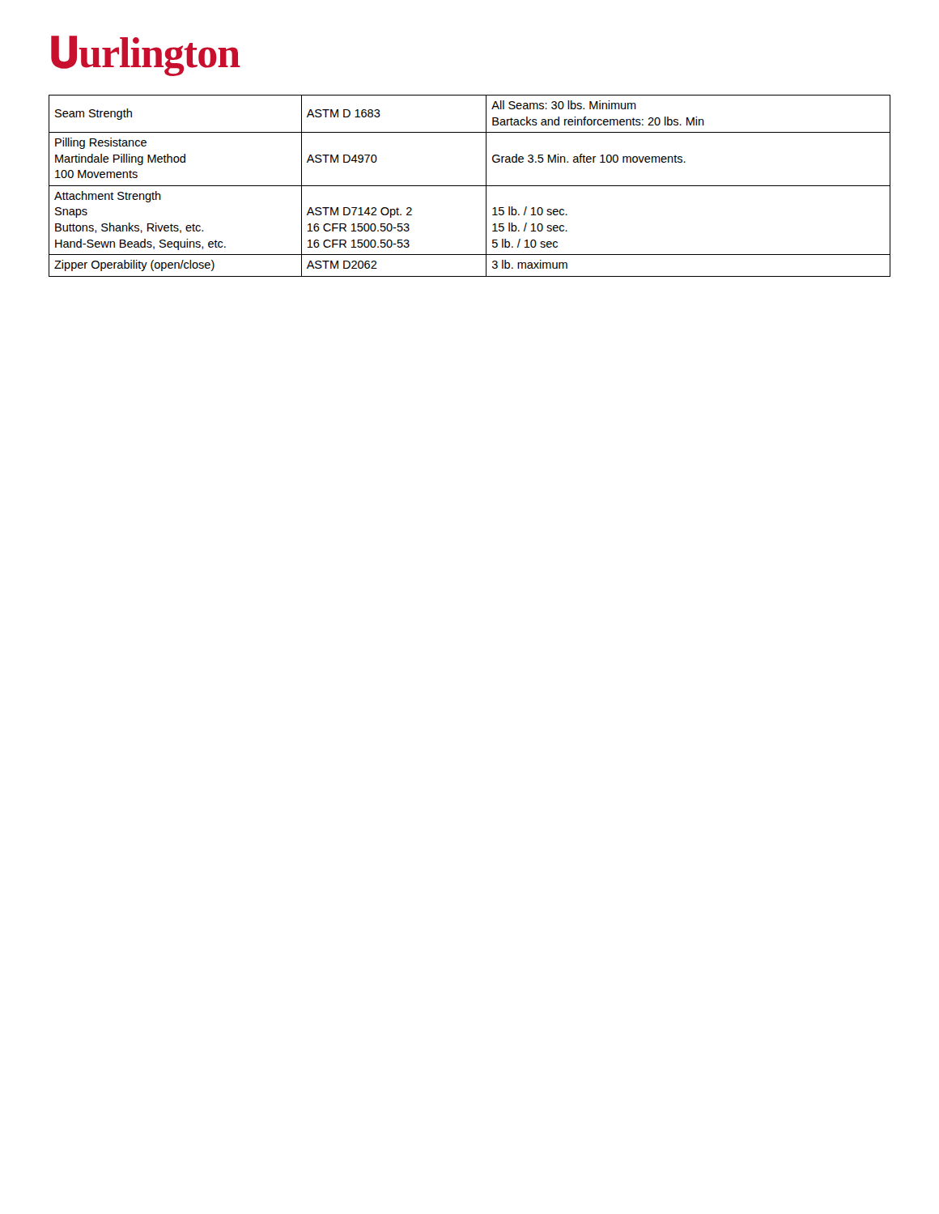𝐔urlington
| Seam Strength | ASTM D 1683 | All Seams: 30 lbs. Minimum Bartacks and reinforcements: 20 lbs. Min |
| Pilling Resistance Martindale Pilling Method 100 Movements | ASTM D4970 | Grade 3.5 Min. after 100 movements. |
| Attachment Strength Snaps Buttons, Shanks, Rivets, etc. Hand-Sewn Beads, Sequins, etc. | ASTM D7142 Opt. 2 16 CFR 1500.50-53 16 CFR 1500.50-53 | 15 lb. / 10 sec. 15 lb. / 10 sec. 5 lb. / 10 sec |
| Zipper Operability (open/close) | ASTM D2062 | 3 lb. maximum |